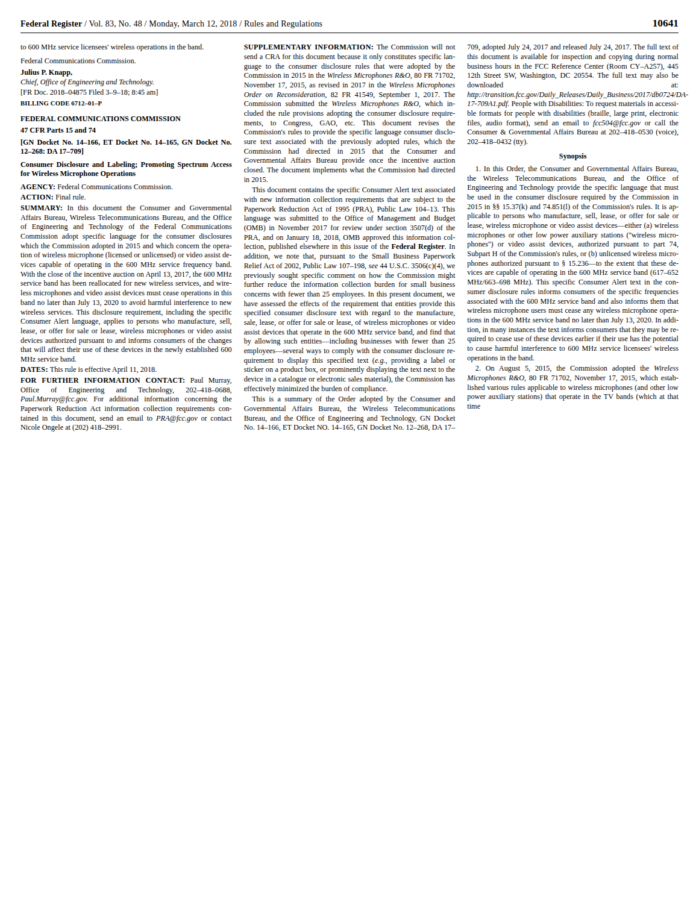Federal Register / Vol. 83, No. 48 / Monday, March 12, 2018 / Rules and Regulations
10641
to 600 MHz service licensees' wireless operations in the band.
Federal Communications Commission.
Julius P. Knapp,
Chief, Office of Engineering and Technology.
[FR Doc. 2018–04875 Filed 3–9–18; 8:45 am]
BILLING CODE 6712–01–P
FEDERAL COMMUNICATIONS COMMISSION
47 CFR Parts 15 and 74
[GN Docket No. 14–166, ET Docket No. 14–165, GN Docket No. 12–268: DA 17–709]
Consumer Disclosure and Labeling; Promoting Spectrum Access for Wireless Microphone Operations
AGENCY: Federal Communications Commission.
ACTION: Final rule.
SUMMARY: In this document the Consumer and Governmental Affairs Bureau, Wireless Telecommunications Bureau, and the Office of Engineering and Technology of the Federal Communications Commission adopt specific language for the consumer disclosures which the Commission adopted in 2015 and which concern the operation of wireless microphone (licensed or unlicensed) or video assist devices capable of operating in the 600 MHz service frequency band. With the close of the incentive auction on April 13, 2017, the 600 MHz service band has been reallocated for new wireless services, and wireless microphones and video assist devices must cease operations in this band no later than July 13, 2020 to avoid harmful interference to new wireless services. This disclosure requirement, including the specific Consumer Alert language, applies to persons who manufacture, sell, lease, or offer for sale or lease, wireless microphones or video assist devices authorized pursuant to and informs consumers of the changes that will affect their use of these devices in the newly established 600 MHz service band.
DATES: This rule is effective April 11, 2018.
FOR FURTHER INFORMATION CONTACT: Paul Murray, Office of Engineering and Technology, 202–418–0688, Paul.Murray@fcc.gov. For additional information concerning the Paperwork Reduction Act information collection requirements contained in this document, send an email to PRA@fcc.gov or contact Nicole Ongele at (202) 418–2991.
SUPPLEMENTARY INFORMATION: The Commission will not send a CRA for this document because it only constitutes specific language to the consumer disclosure rules that were adopted by the Commission in 2015 in the Wireless Microphones R&O, 80 FR 71702, November 17, 2015, as revised in 2017 in the Wireless Microphones Order on Reconsideration, 82 FR 41549, September 1, 2017. The Commission submitted the Wireless Microphones R&O, which included the rule provisions adopting the consumer disclosure requirements, to Congress, GAO, etc. This document revises the Commission's rules to provide the specific language consumer disclosure text associated with the previously adopted rules, which the Commission had directed in 2015 that the Consumer and Governmental Affairs Bureau provide once the incentive auction closed. The document implements what the Commission had directed in 2015.
This document contains the specific Consumer Alert text associated with new information collection requirements that are subject to the Paperwork Reduction Act of 1995 (PRA), Public Law 104–13. This language was submitted to the Office of Management and Budget (OMB) in November 2017 for review under section 3507(d) of the PRA, and on January 18, 2018, OMB approved this information collection, published elsewhere in this issue of the Federal Register. In addition, we note that, pursuant to the Small Business Paperwork Relief Act of 2002, Public Law 107–198, see 44 U.S.C. 3506(c)(4), we previously sought specific comment on how the Commission might further reduce the information collection burden for small business concerns with fewer than 25 employees. In this present document, we have assessed the effects of the requirement that entities provide this specified consumer disclosure text with regard to the manufacture, sale, lease, or offer for sale or lease, of wireless microphones or video assist devices that operate in the 600 MHz service band, and find that by allowing such entities—including businesses with fewer than 25 employees—several ways to comply with the consumer disclosure requirement to display this specified text (e.g., providing a label or sticker on a product box, or prominently displaying the text next to the device in a catalogue or electronic sales material), the Commission has effectively minimized the burden of compliance.
This is a summary of the Order adopted by the Consumer and Governmental Affairs Bureau, the Wireless Telecommunications Bureau, and the Office of Engineering and Technology, GN Docket No. 14–166, ET Docket NO. 14–165, GN Docket No. 12–268, DA 17–709, adopted July 24, 2017 and released July 24, 2017. The full text of this document is available for inspection and copying during normal business hours in the FCC Reference Center (Room CY–A257), 445 12th Street SW, Washington, DC 20554. The full text may also be downloaded at: http://transition.fcc.gov/Daily_Releases/Daily_Business/2017/db0724/DA-17-709A1.pdf. People with Disabilities: To request materials in accessible formats for people with disabilities (braille, large print, electronic files, audio format), send an email to fcc504@fcc.gov or call the Consumer & Governmental Affairs Bureau at 202–418–0530 (voice), 202–418–0432 (tty).
Synopsis
1. In this Order, the Consumer and Governmental Affairs Bureau, the Wireless Telecommunications Bureau, and the Office of Engineering and Technology provide the specific language that must be used in the consumer disclosure required by the Commission in 2015 in §§ 15.37(k) and 74.851(l) of the Commission's rules. It is applicable to persons who manufacture, sell, lease, or offer for sale or lease, wireless microphone or video assist devices—either (a) wireless microphones or other low power auxiliary stations (''wireless microphones'') or video assist devices, authorized pursuant to part 74, Subpart H of the Commission's rules, or (b) unlicensed wireless microphones authorized pursuant to § 15.236—to the extent that these devices are capable of operating in the 600 MHz service band (617–652 MHz/663–698 MHz). This specific Consumer Alert text in the consumer disclosure rules informs consumers of the specific frequencies associated with the 600 MHz service band and also informs them that wireless microphone users must cease any wireless microphone operations in the 600 MHz service band no later than July 13, 2020. In addition, in many instances the text informs consumers that they may be required to cease use of these devices earlier if their use has the potential to cause harmful interference to 600 MHz service licensees' wireless operations in the band.
2. On August 5, 2015, the Commission adopted the Wireless Microphones R&O, 80 FR 71702, November 17, 2015, which established various rules applicable to wireless microphones (and other low power auxiliary stations) that operate in the TV bands (which at that time